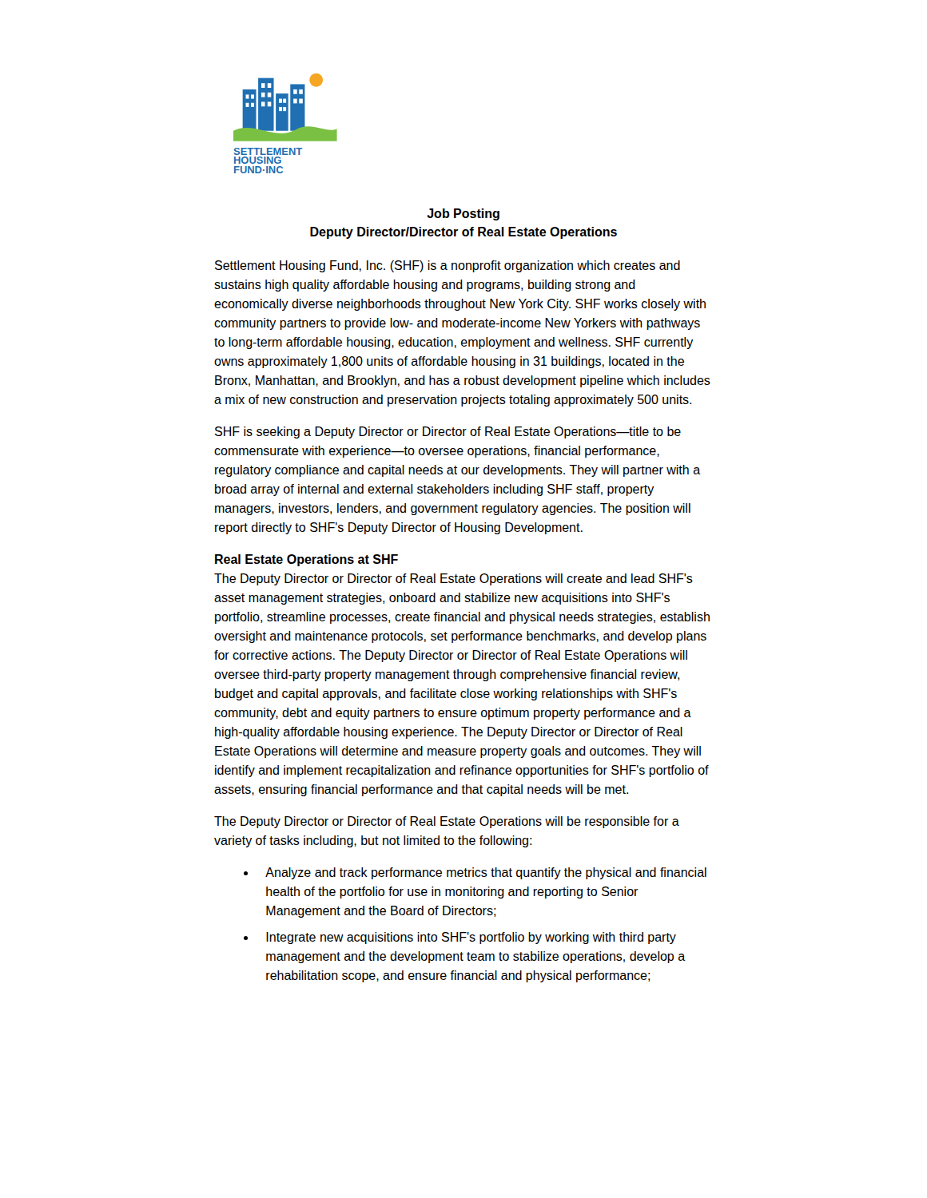SETTLEMENT HOUSING FUND·INC
Job Posting Deputy Director/Director of Real Estate Operations
Settlement Housing Fund, Inc. (SHF) is a nonprofit organization which creates and sustains high quality affordable housing and programs, building strong and economically diverse neighborhoods throughout New York City. SHF works closely with community partners to provide low- and moderate-income New Yorkers with pathways to long-term affordable housing, education, employment and wellness. SHF currently owns approximately 1,800 units of affordable housing in 31 buildings, located in the Bronx, Manhattan, and Brooklyn, and has a robust development pipeline which includes a mix of new construction and preservation projects totaling approximately 500 units.
SHF is seeking a Deputy Director or Director of Real Estate Operations—title to be commensurate with experience—to oversee operations, financial performance, regulatory compliance and capital needs at our developments. They will partner with a broad array of internal and external stakeholders including SHF staff, property managers, investors, lenders, and government regulatory agencies. The position will report directly to SHF's Deputy Director of Housing Development.
Real Estate Operations at SHF
The Deputy Director or Director of Real Estate Operations will create and lead SHF's asset management strategies, onboard and stabilize new acquisitions into SHF's portfolio, streamline processes, create financial and physical needs strategies, establish oversight and maintenance protocols, set performance benchmarks, and develop plans for corrective actions. The Deputy Director or Director of Real Estate Operations will oversee third-party property management through comprehensive financial review, budget and capital approvals, and facilitate close working relationships with SHF's community, debt and equity partners to ensure optimum property performance and a high-quality affordable housing experience. The Deputy Director or Director of Real Estate Operations will determine and measure property goals and outcomes. They will identify and implement recapitalization and refinance opportunities for SHF's portfolio of assets, ensuring financial performance and that capital needs will be met.
The Deputy Director or Director of Real Estate Operations will be responsible for a variety of tasks including, but not limited to the following:
Analyze and track performance metrics that quantify the physical and financial health of the portfolio for use in monitoring and reporting to Senior Management and the Board of Directors;
Integrate new acquisitions into SHF's portfolio by working with third party management and the development team to stabilize operations, develop a rehabilitation scope, and ensure financial and physical performance;